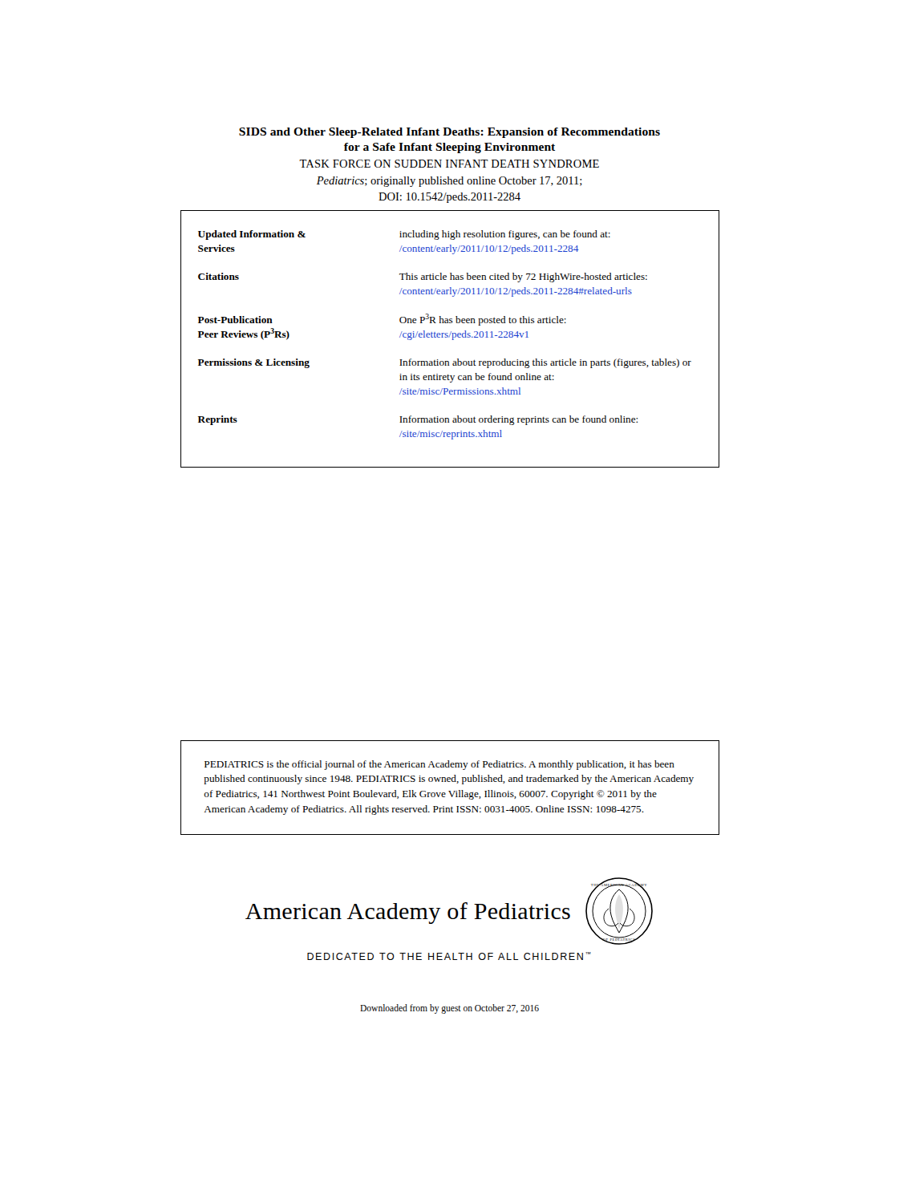SIDS and Other Sleep-Related Infant Deaths: Expansion of Recommendations
for a Safe Infant Sleeping Environment
TASK FORCE ON SUDDEN INFANT DEATH SYNDROME
Pediatrics; originally published online October 17, 2011;
DOI: 10.1542/peds.2011-2284
| Updated Information & Services | including high resolution figures, can be found at: /content/early/2011/10/12/peds.2011-2284 |
| Citations | This article has been cited by 72 HighWire-hosted articles: /content/early/2011/10/12/peds.2011-2284#related-urls |
| Post-Publication Peer Reviews (P 3 Rs) | One P 3 R has been posted to this article: /cgi/eletters/peds.2011-2284v1 |
| Permissions & Licensing | Information about reproducing this article in parts (figures, tables) or in its entirety can be found online at: /site/misc/Permissions.xhtml |
| Reprints | Information about ordering reprints can be found online: /site/misc/reprints.xhtml |
PEDIATRICS is the official journal of the American Academy of Pediatrics. A monthly publication, it has been published continuously since 1948. PEDIATRICS is owned, published, and trademarked by the American Academy of Pediatrics, 141 Northwest Point Boulevard, Elk Grove Village, Illinois, 60007. Copyright © 2011 by the American Academy of Pediatrics. All rights reserved. Print ISSN: 0031-4005. Online ISSN: 1098-4275.
American Academy of Pediatrics THE AMERICAN ACADEMY OF PEDIATRICS
DEDICATED TO THE HEALTH OF ALL CHILDREN™
Downloaded from by guest on October 27, 2016